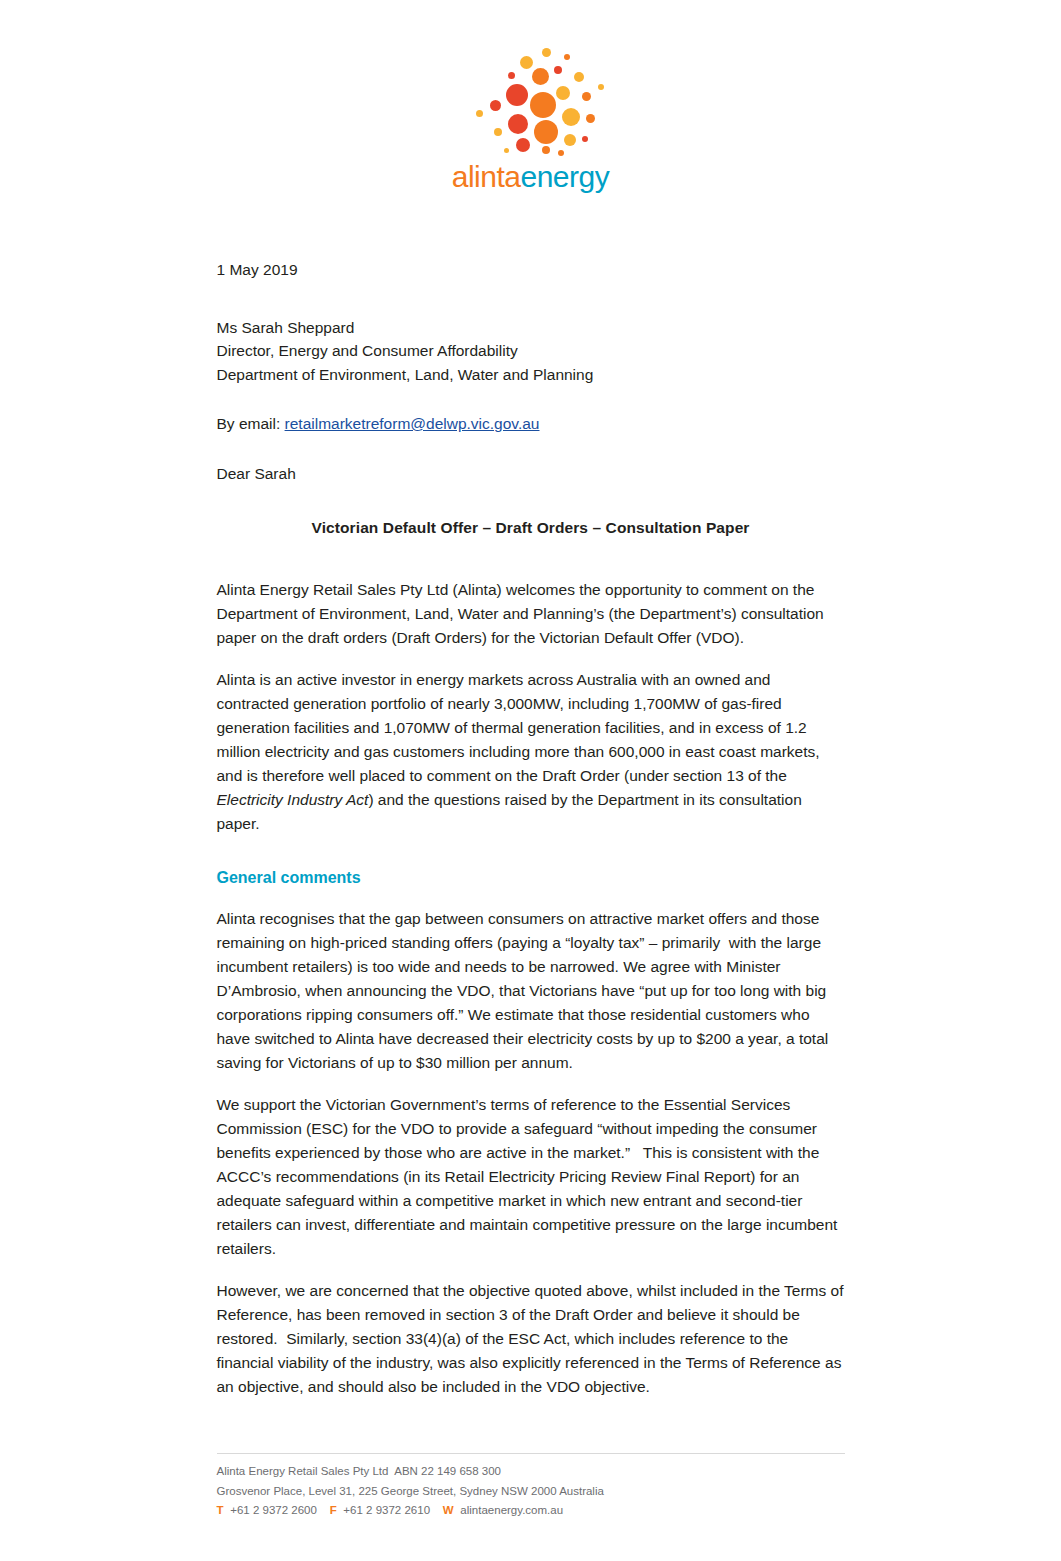alinta energy
1 May 2019
Ms Sarah Sheppard
Director, Energy and Consumer Affordability
Department of Environment, Land, Water and Planning
By email: retailmarketreform@delwp.vic.gov.au
Dear Sarah
Victorian Default Offer – Draft Orders – Consultation Paper
Alinta Energy Retail Sales Pty Ltd (Alinta) welcomes the opportunity to comment on the Department of Environment, Land, Water and Planning’s (the Department’s) consultation paper on the draft orders (Draft Orders) for the Victorian Default Offer (VDO).
Alinta is an active investor in energy markets across Australia with an owned and contracted generation portfolio of nearly 3,000MW, including 1,700MW of gas-fired generation facilities and 1,070MW of thermal generation facilities, and in excess of 1.2 million electricity and gas customers including more than 600,000 in east coast markets, and is therefore well placed to comment on the Draft Order (under section 13 of the Electricity Industry Act) and the questions raised by the Department in its consultation paper.
General comments
Alinta recognises that the gap between consumers on attractive market offers and those remaining on high-priced standing offers (paying a “loyalty tax” – primarily with the large incumbent retailers) is too wide and needs to be narrowed. We agree with Minister D’Ambrosio, when announcing the VDO, that Victorians have “put up for too long with big corporations ripping consumers off.” We estimate that those residential customers who have switched to Alinta have decreased their electricity costs by up to $200 a year, a total saving for Victorians of up to $30 million per annum.
We support the Victorian Government’s terms of reference to the Essential Services Commission (ESC) for the VDO to provide a safeguard “without impeding the consumer benefits experienced by those who are active in the market.” This is consistent with the ACCC’s recommendations (in its Retail Electricity Pricing Review Final Report) for an adequate safeguard within a competitive market in which new entrant and second-tier retailers can invest, differentiate and maintain competitive pressure on the large incumbent retailers.
However, we are concerned that the objective quoted above, whilst included in the Terms of Reference, has been removed in section 3 of the Draft Order and believe it should be restored. Similarly, section 33(4)(a) of the ESC Act, which includes reference to the financial viability of the industry, was also explicitly referenced in the Terms of Reference as an objective, and should also be included in the VDO objective.
Alinta Energy Retail Sales Pty Ltd ABN 22 149 658 300
Grosvenor Place, Level 31, 225 George Street, Sydney NSW 2000 Australia
T +61 2 9372 2600 F +61 2 9372 2610 W alintaenergy.com.au